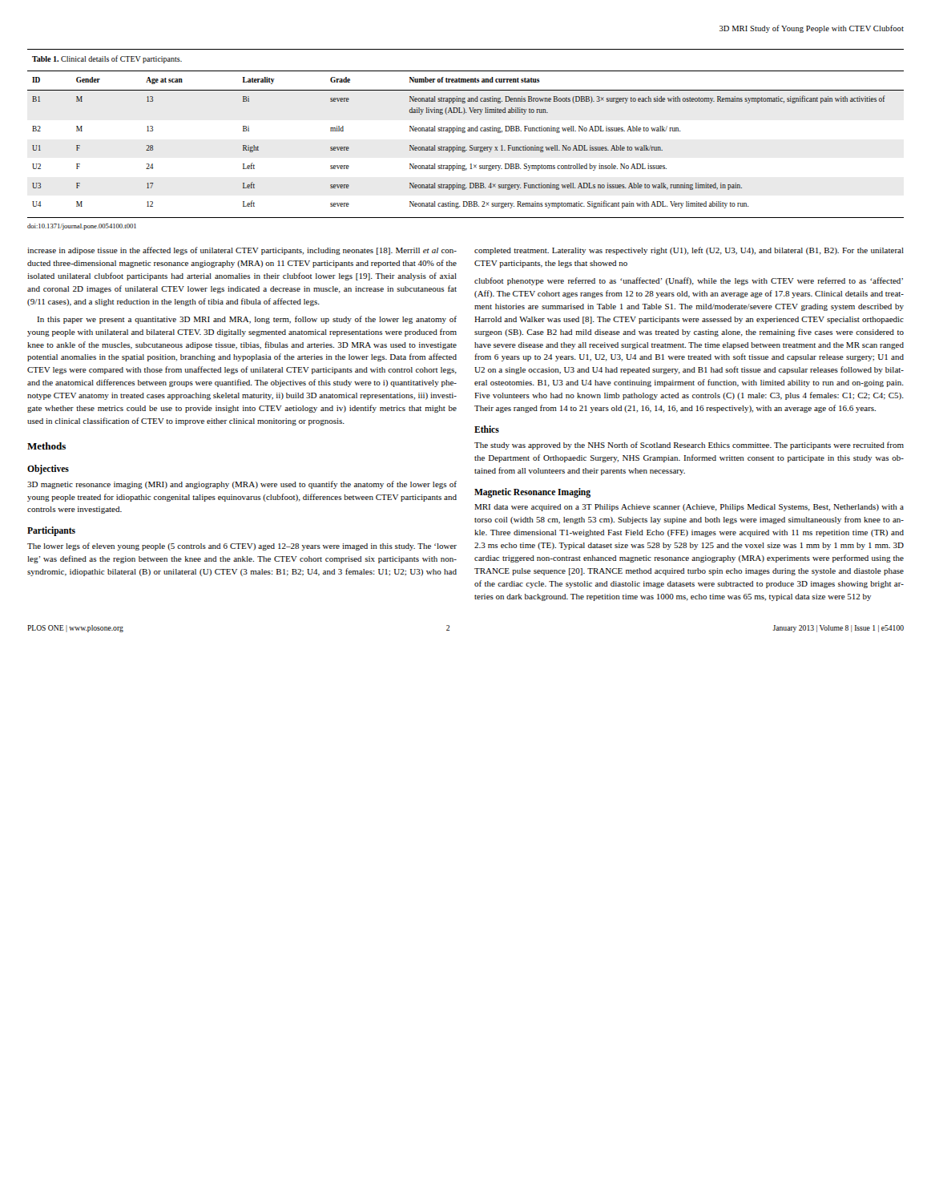3D MRI Study of Young People with CTEV Clubfoot
Table 1. Clinical details of CTEV participants.
| ID | Gender | Age at scan | Laterality | Grade | Number of treatments and current status |
| --- | --- | --- | --- | --- | --- |
| B1 | M | 13 | Bi | severe | Neonatal strapping and casting. Dennis Browne Boots (DBB). 3× surgery to each side with osteotomy. Remains symptomatic, significant pain with activities of daily living (ADL). Very limited ability to run. |
| B2 | M | 13 | Bi | mild | Neonatal strapping and casting, DBB. Functioning well. No ADL issues. Able to walk/ run. |
| U1 | F | 28 | Right | severe | Neonatal strapping. Surgery x 1. Functioning well. No ADL issues. Able to walk/run. |
| U2 | F | 24 | Left | severe | Neonatal strapping, 1× surgery. DBB. Symptoms controlled by insole. No ADL issues. |
| U3 | F | 17 | Left | severe | Neonatal strapping. DBB. 4× surgery. Functioning well. ADLs no issues. Able to walk, running limited, in pain. |
| U4 | M | 12 | Left | severe | Neonatal casting. DBB. 2× surgery. Remains symptomatic. Significant pain with ADL. Very limited ability to run. |
doi:10.1371/journal.pone.0054100.t001
increase in adipose tissue in the affected legs of unilateral CTEV participants, including neonates [18]. Merrill et al conducted three-dimensional magnetic resonance angiography (MRA) on 11 CTEV participants and reported that 40% of the isolated unilateral clubfoot participants had arterial anomalies in their clubfoot lower legs [19]. Their analysis of axial and coronal 2D images of unilateral CTEV lower legs indicated a decrease in muscle, an increase in subcutaneous fat (9/11 cases), and a slight reduction in the length of tibia and fibula of affected legs.
In this paper we present a quantitative 3D MRI and MRA, long term, follow up study of the lower leg anatomy of young people with unilateral and bilateral CTEV. 3D digitally segmented anatomical representations were produced from knee to ankle of the muscles, subcutaneous adipose tissue, tibias, fibulas and arteries. 3D MRA was used to investigate potential anomalies in the spatial position, branching and hypoplasia of the arteries in the lower legs. Data from affected CTEV legs were compared with those from unaffected legs of unilateral CTEV participants and with control cohort legs, and the anatomical differences between groups were quantified. The objectives of this study were to i) quantitatively phenotype CTEV anatomy in treated cases approaching skeletal maturity, ii) build 3D anatomical representations, iii) investigate whether these metrics could be use to provide insight into CTEV aetiology and iv) identify metrics that might be used in clinical classification of CTEV to improve either clinical monitoring or prognosis.
Methods
Objectives
3D magnetic resonance imaging (MRI) and angiography (MRA) were used to quantify the anatomy of the lower legs of young people treated for idiopathic congenital talipes equinovarus (clubfoot), differences between CTEV participants and controls were investigated.
Participants
The lower legs of eleven young people (5 controls and 6 CTEV) aged 12–28 years were imaged in this study. The ‘lower leg’ was defined as the region between the knee and the ankle. The CTEV cohort comprised six participants with non-syndromic, idiopathic bilateral (B) or unilateral (U) CTEV (3 males: B1; B2; U4, and 3 females: U1; U2; U3) who had completed treatment. Laterality was respectively right (U1), left (U2, U3, U4), and bilateral (B1, B2). For the unilateral CTEV participants, the legs that showed no
clubfoot phenotype were referred to as ‘unaffected’ (Unaff), while the legs with CTEV were referred to as ‘affected’ (Aff). The CTEV cohort ages ranges from 12 to 28 years old, with an average age of 17.8 years. Clinical details and treatment histories are summarised in Table 1 and Table S1. The mild/moderate/severe CTEV grading system described by Harrold and Walker was used [8]. The CTEV participants were assessed by an experienced CTEV specialist orthopaedic surgeon (SB). Case B2 had mild disease and was treated by casting alone, the remaining five cases were considered to have severe disease and they all received surgical treatment. The time elapsed between treatment and the MR scan ranged from 6 years up to 24 years. U1, U2, U3, U4 and B1 were treated with soft tissue and capsular release surgery; U1 and U2 on a single occasion, U3 and U4 had repeated surgery, and B1 had soft tissue and capsular releases followed by bilateral osteotomies. B1, U3 and U4 have continuing impairment of function, with limited ability to run and on-going pain. Five volunteers who had no known limb pathology acted as controls (C) (1 male: C3, plus 4 females: C1; C2; C4; C5). Their ages ranged from 14 to 21 years old (21, 16, 14, 16, and 16 respectively), with an average age of 16.6 years.
Ethics
The study was approved by the NHS North of Scotland Research Ethics committee. The participants were recruited from the Department of Orthopaedic Surgery, NHS Grampian. Informed written consent to participate in this study was obtained from all volunteers and their parents when necessary.
Magnetic Resonance Imaging
MRI data were acquired on a 3T Philips Achieve scanner (Achieve, Philips Medical Systems, Best, Netherlands) with a torso coil (width 58 cm, length 53 cm). Subjects lay supine and both legs were imaged simultaneously from knee to ankle. Three dimensional T1-weighted Fast Field Echo (FFE) images were acquired with 11 ms repetition time (TR) and 2.3 ms echo time (TE). Typical dataset size was 528 by 528 by 125 and the voxel size was 1 mm by 1 mm by 1 mm. 3D cardiac triggered non-contrast enhanced magnetic resonance angiography (MRA) experiments were performed using the TRANCE pulse sequence [20]. TRANCE method acquired turbo spin echo images during the systole and diastole phase of the cardiac cycle. The systolic and diastolic image datasets were subtracted to produce 3D images showing bright arteries on dark background. The repetition time was 1000 ms, echo time was 65 ms, typical data size were 512 by
PLOS ONE | www.plosone.org
2
January 2013 | Volume 8 | Issue 1 | e54100